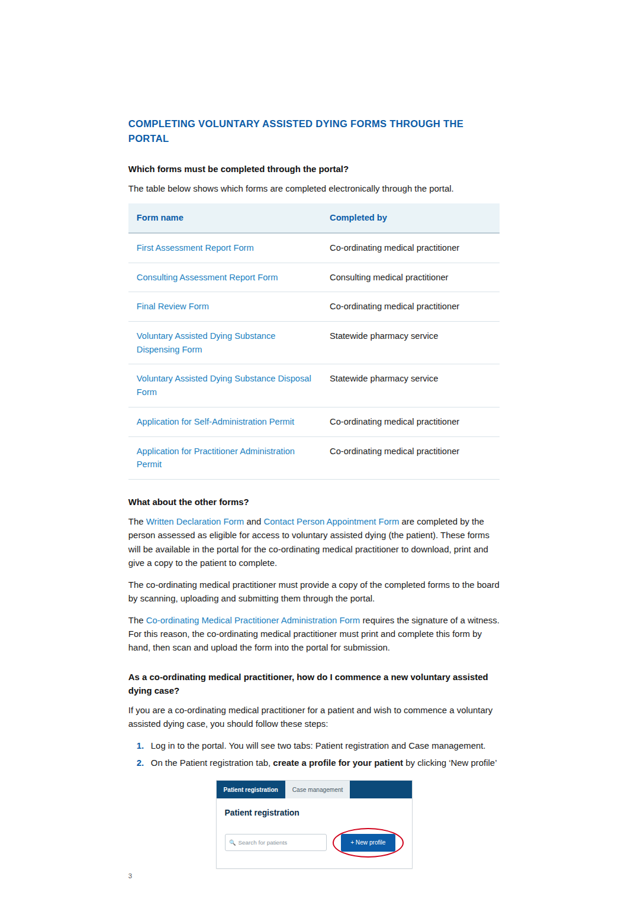Completing Voluntary Assisted Dying Forms Through the Portal
Which forms must be completed through the portal?
The table below shows which forms are completed electronically through the portal.
| Form name | Completed by |
| --- | --- |
| First Assessment Report Form | Co-ordinating medical practitioner |
| Consulting Assessment Report Form | Consulting medical practitioner |
| Final Review Form | Co-ordinating medical practitioner |
| Voluntary Assisted Dying Substance Dispensing Form | Statewide pharmacy service |
| Voluntary Assisted Dying Substance Disposal Form | Statewide pharmacy service |
| Application for Self-Administration Permit | Co-ordinating medical practitioner |
| Application for Practitioner Administration Permit | Co-ordinating medical practitioner |
What about the other forms?
The Written Declaration Form and Contact Person Appointment Form are completed by the person assessed as eligible for access to voluntary assisted dying (the patient). These forms will be available in the portal for the co-ordinating medical practitioner to download, print and give a copy to the patient to complete.
The co-ordinating medical practitioner must provide a copy of the completed forms to the board by scanning, uploading and submitting them through the portal.
The Co-ordinating Medical Practitioner Administration Form requires the signature of a witness. For this reason, the co-ordinating medical practitioner must print and complete this form by hand, then scan and upload the form into the portal for submission.
As a co-ordinating medical practitioner, how do I commence a new voluntary assisted dying case?
If you are a co-ordinating medical practitioner for a patient and wish to commence a voluntary assisted dying case, you should follow these steps:
Log in to the portal. You will see two tabs: Patient registration and Case management.
On the Patient registration tab, create a profile for your patient by clicking ‘New profile’
Patient registration
Case management
Patient registration
Search for patients
+ New profile
3